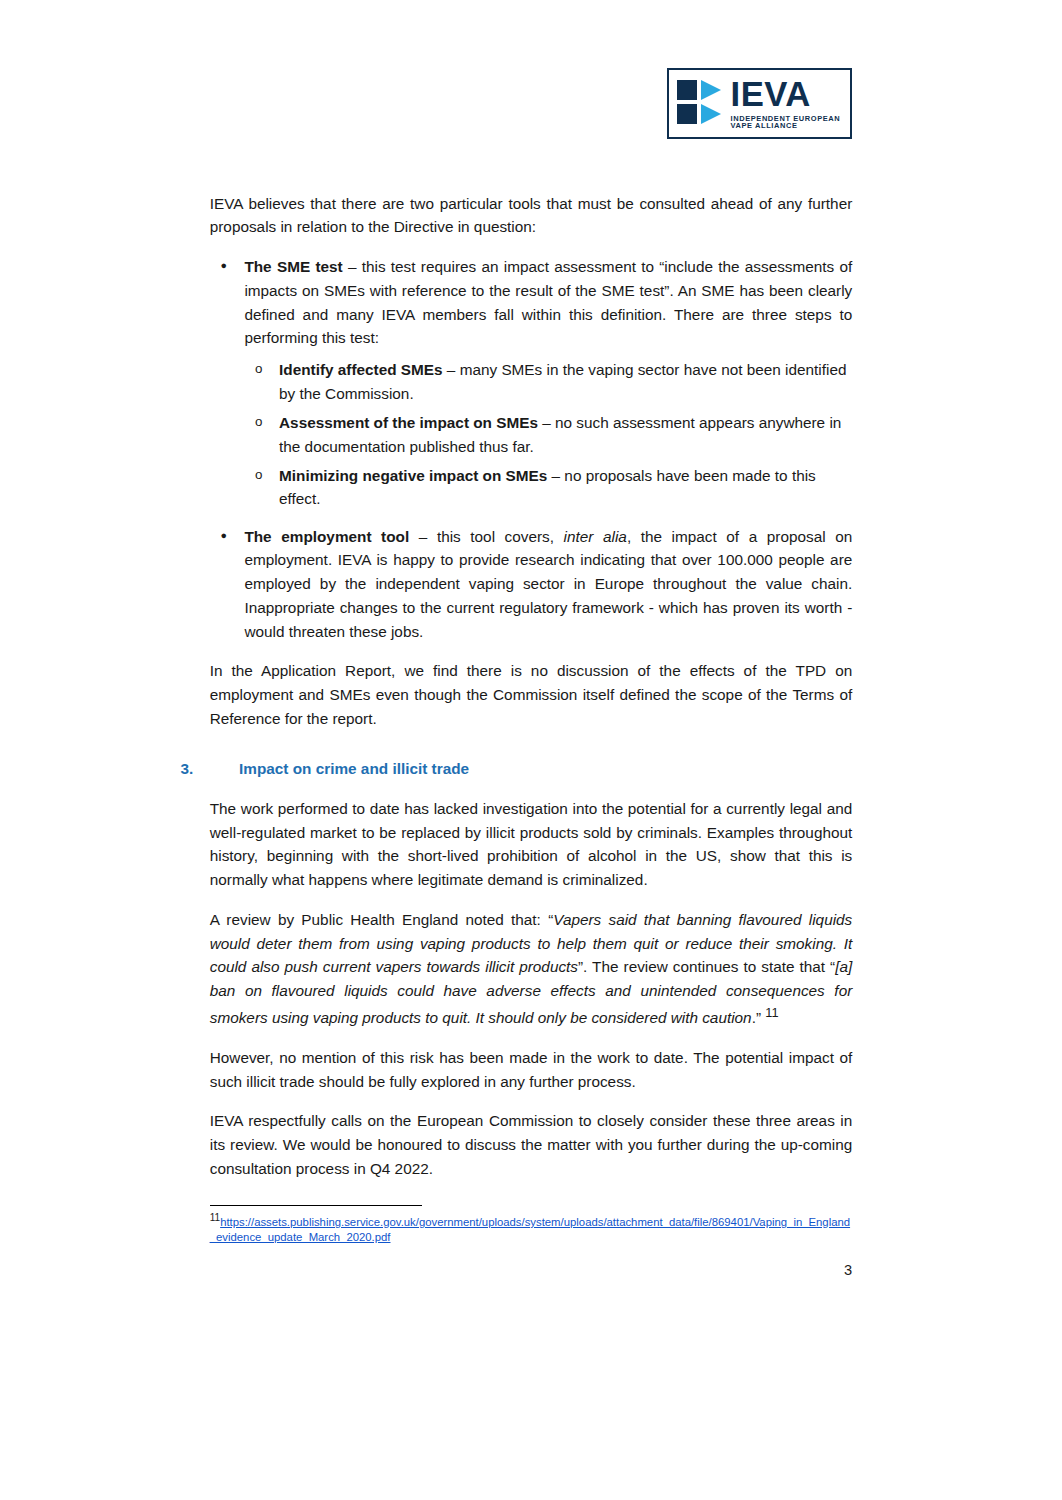IEVA
Independent European
Vape Alliance
IEVA believes that there are two particular tools that must be consulted ahead of any further proposals in relation to the Directive in question:
The SME test – this test requires an impact assessment to “include the assessments of impacts on SMEs with reference to the result of the SME test”. An SME has been clearly defined and many IEVA members fall within this definition. There are three steps to performing this test:
Identify affected SMEs – many SMEs in the vaping sector have not been identified by the Commission.
Assessment of the impact on SMEs – no such assessment appears anywhere in the documentation published thus far.
Minimizing negative impact on SMEs – no proposals have been made to this effect.
The employment tool – this tool covers, inter alia, the impact of a proposal on employment. IEVA is happy to provide research indicating that over 100.000 people are employed by the independent vaping sector in Europe throughout the value chain. Inappropriate changes to the current regulatory framework - which has proven its worth - would threaten these jobs.
In the Application Report, we find there is no discussion of the effects of the TPD on employment and SMEs even though the Commission itself defined the scope of the Terms of Reference for the report.
3. Impact on crime and illicit trade
The work performed to date has lacked investigation into the potential for a currently legal and well-regulated market to be replaced by illicit products sold by criminals. Examples throughout history, beginning with the short-lived prohibition of alcohol in the US, show that this is normally what happens where legitimate demand is criminalized.
A review by Public Health England noted that: “Vapers said that banning flavoured liquids would deter them from using vaping products to help them quit or reduce their smoking. It could also push current vapers towards illicit products”. The review continues to state that “[a] ban on flavoured liquids could have adverse effects and unintended consequences for smokers using vaping products to quit. It should only be considered with caution.” 11
However, no mention of this risk has been made in the work to date. The potential impact of such illicit trade should be fully explored in any further process.
IEVA respectfully calls on the European Commission to closely consider these three areas in its review. We would be honoured to discuss the matter with you further during the up-coming consultation process in Q4 2022.
11https://assets.publishing.service.gov.uk/government/uploads/system/uploads/attachment_data/file/869401/Vaping_in_England_evidence_update_March_2020.pdf
3